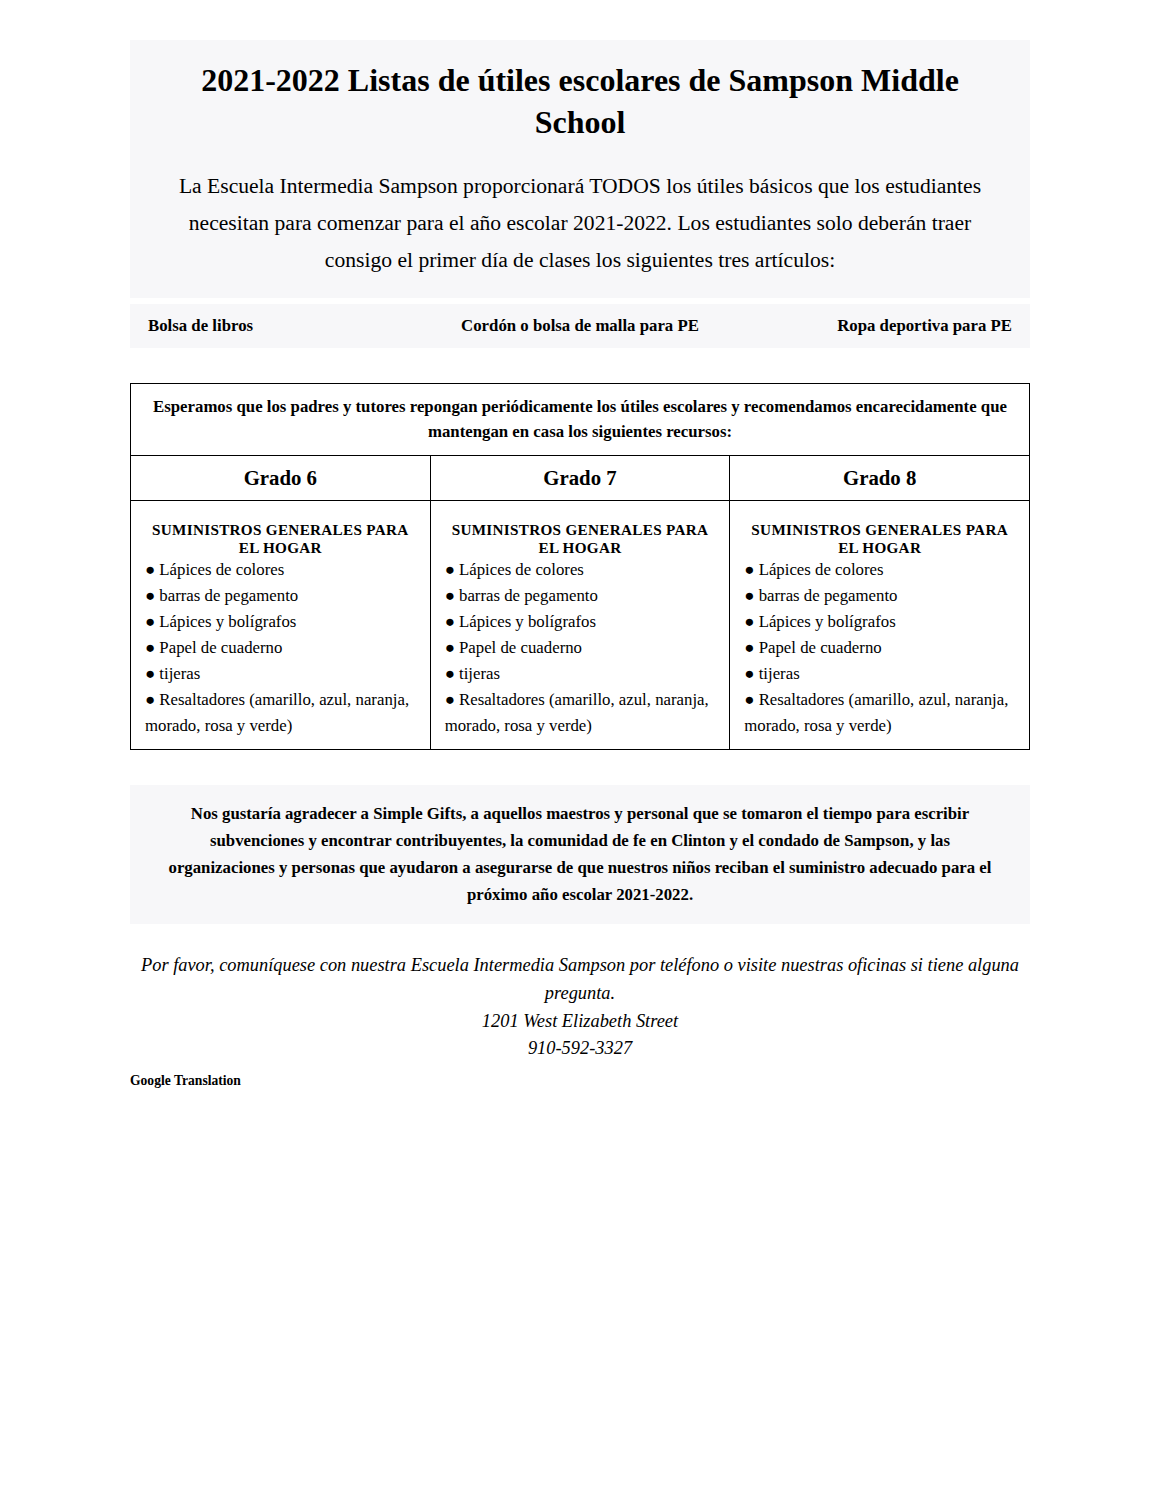2021-2022 Listas de útiles escolares de Sampson Middle School
La Escuela Intermedia Sampson proporcionará TODOS los útiles básicos que los estudiantes necesitan para comenzar para el año escolar 2021-2022. Los estudiantes solo deberán traer consigo el primer día de clases los siguientes tres artículos:
Bolsa de libros
Cordón o bolsa de malla para PE
Ropa deportiva para PE
| Esperamos que los padres y tutores repongan periódicamente los útiles escolares y recomendamos encarecidamente que mantengan en casa los siguientes recursos: |
| Grado 6 | Grado 7 | Grado 8 |
| SUMINISTROS GENERALES PARA EL HOGAR Lápices de colores barras de pegamento Lápices y bolígrafos Papel de cuaderno tijeras Resaltadores (amarillo, azul, naranja, morado, rosa y verde) | SUMINISTROS GENERALES PARA EL HOGAR Lápices de colores barras de pegamento Lápices y bolígrafos Papel de cuaderno tijeras Resaltadores (amarillo, azul, naranja, morado, rosa y verde) | SUMINISTROS GENERALES PARA EL HOGAR Lápices de colores barras de pegamento Lápices y bolígrafos Papel de cuaderno tijeras Resaltadores (amarillo, azul, naranja, morado, rosa y verde) |
Nos gustaría agradecer a Simple Gifts, a aquellos maestros y personal que se tomaron el tiempo para escribir subvenciones y encontrar contribuyentes, la comunidad de fe en Clinton y el condado de Sampson, y las organizaciones y personas que ayudaron a asegurarse de que nuestros niños reciban el suministro adecuado para el próximo año escolar 2021-2022.
Por favor, comuníquese con nuestra Escuela Intermedia Sampson por teléfono o visite nuestras oficinas si tiene alguna pregunta.
1201 West Elizabeth Street
910-592-3327
Google Translation